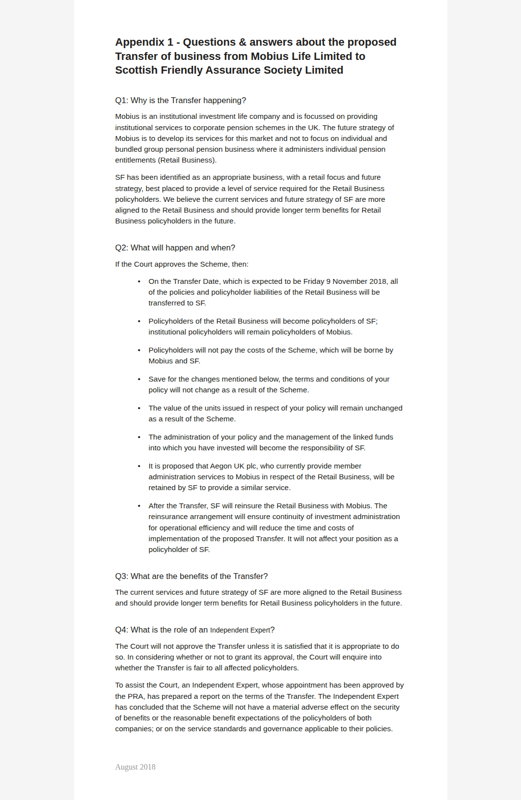Appendix 1 - Questions & answers about the proposed Transfer of business from Mobius Life Limited to Scottish Friendly Assurance Society Limited
Q1: Why is the Transfer happening?
Mobius is an institutional investment life company and is focussed on providing institutional services to corporate pension schemes in the UK. The future strategy of Mobius is to develop its services for this market and not to focus on individual and bundled group personal pension business where it administers individual pension entitlements (Retail Business).
SF has been identified as an appropriate business, with a retail focus and future strategy, best placed to provide a level of service required for the Retail Business policyholders. We believe the current services and future strategy of SF are more aligned to the Retail Business and should provide longer term benefits for Retail Business policyholders in the future.
Q2: What will happen and when?
If the Court approves the Scheme, then:
On the Transfer Date, which is expected to be Friday 9 November 2018, all of the policies and policyholder liabilities of the Retail Business will be transferred to SF.
Policyholders of the Retail Business will become policyholders of SF; institutional policyholders will remain policyholders of Mobius.
Policyholders will not pay the costs of the Scheme, which will be borne by Mobius and SF.
Save for the changes mentioned below, the terms and conditions of your policy will not change as a result of the Scheme.
The value of the units issued in respect of your policy will remain unchanged as a result of the Scheme.
The administration of your policy and the management of the linked funds into which you have invested will become the responsibility of SF.
It is proposed that Aegon UK plc, who currently provide member administration services to Mobius in respect of the Retail Business, will be retained by SF to provide a similar service.
After the Transfer, SF will reinsure the Retail Business with Mobius. The reinsurance arrangement will ensure continuity of investment administration for operational efficiency and will reduce the time and costs of implementation of the proposed Transfer. It will not affect your position as a policyholder of SF.
Q3: What are the benefits of the Transfer?
The current services and future strategy of SF are more aligned to the Retail Business and should provide longer term benefits for Retail Business policyholders in the future.
Q4: What is the role of an Independent Expert?
The Court will not approve the Transfer unless it is satisfied that it is appropriate to do so. In considering whether or not to grant its approval, the Court will enquire into whether the Transfer is fair to all affected policyholders.
To assist the Court, an Independent Expert, whose appointment has been approved by the PRA, has prepared a report on the terms of the Transfer. The Independent Expert has concluded that the Scheme will not have a material adverse effect on the security of benefits or the reasonable benefit expectations of the policyholders of both companies; or on the service standards and governance applicable to their policies.
August 2018